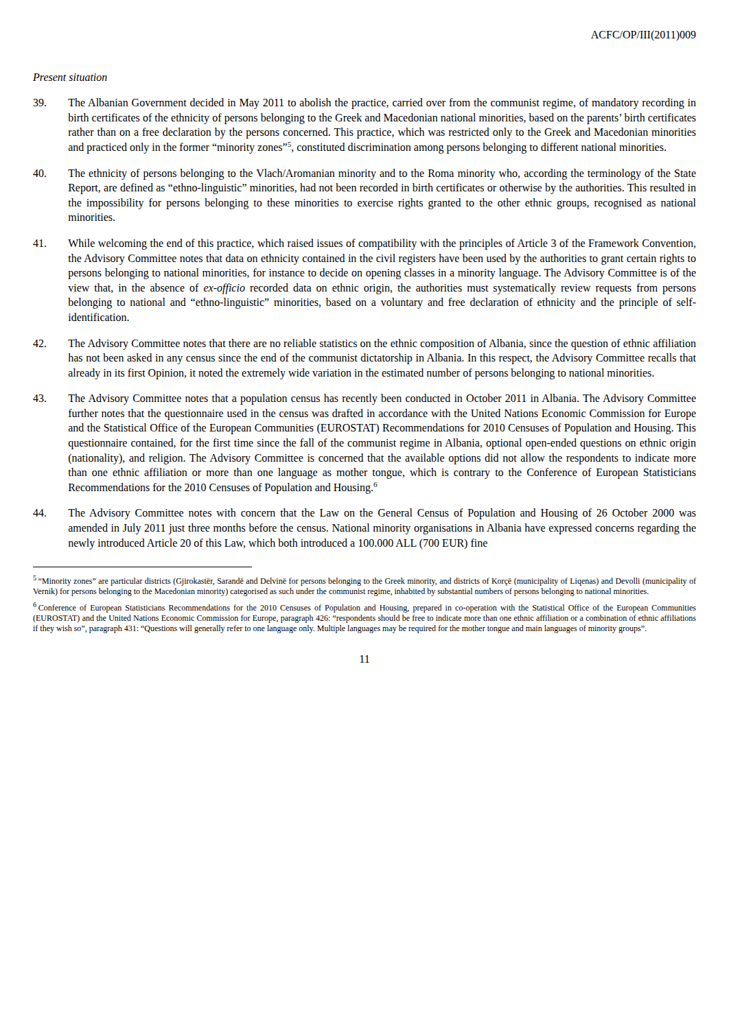ACFC/OP/III(2011)009
Present situation
39.
The Albanian Government decided in May 2011 to abolish the practice, carried over from the communist regime, of mandatory recording in birth certificates of the ethnicity of persons belonging to the Greek and Macedonian national minorities, based on the parents’ birth certificates rather than on a free declaration by the persons concerned. This practice, which was restricted only to the Greek and Macedonian minorities and practiced only in the former “minority zones”5, constituted discrimination among persons belonging to different national minorities.
40.
The ethnicity of persons belonging to the Vlach/Aromanian minority and to the Roma minority who, according the terminology of the State Report, are defined as “ethno-linguistic” minorities, had not been recorded in birth certificates or otherwise by the authorities. This resulted in the impossibility for persons belonging to these minorities to exercise rights granted to the other ethnic groups, recognised as national minorities.
41.
While welcoming the end of this practice, which raised issues of compatibility with the principles of Article 3 of the Framework Convention, the Advisory Committee notes that data on ethnicity contained in the civil registers have been used by the authorities to grant certain rights to persons belonging to national minorities, for instance to decide on opening classes in a minority language. The Advisory Committee is of the view that, in the absence of ex-officio recorded data on ethnic origin, the authorities must systematically review requests from persons belonging to national and “ethno-linguistic” minorities, based on a voluntary and free declaration of ethnicity and the principle of self-identification.
42.
The Advisory Committee notes that there are no reliable statistics on the ethnic composition of Albania, since the question of ethnic affiliation has not been asked in any census since the end of the communist dictatorship in Albania. In this respect, the Advisory Committee recalls that already in its first Opinion, it noted the extremely wide variation in the estimated number of persons belonging to national minorities.
43.
The Advisory Committee notes that a population census has recently been conducted in October 2011 in Albania. The Advisory Committee further notes that the questionnaire used in the census was drafted in accordance with the United Nations Economic Commission for Europe and the Statistical Office of the European Communities (EUROSTAT) Recommendations for 2010 Censuses of Population and Housing. This questionnaire contained, for the first time since the fall of the communist regime in Albania, optional open-ended questions on ethnic origin (nationality), and religion. The Advisory Committee is concerned that the available options did not allow the respondents to indicate more than one ethnic affiliation or more than one language as mother tongue, which is contrary to the Conference of European Statisticians Recommendations for the 2010 Censuses of Population and Housing.6
44.
The Advisory Committee notes with concern that the Law on the General Census of Population and Housing of 26 October 2000 was amended in July 2011 just three months before the census. National minority organisations in Albania have expressed concerns regarding the newly introduced Article 20 of this Law, which both introduced a 100.000 ALL (700 EUR) fine
5“Minority zones” are particular districts (Gjirokastër, Sarandë and Delvinë for persons belonging to the Greek minority, and districts of Korçë (municipality of Liqenas) and Devolli (municipality of Vernik) for persons belonging to the Macedonian minority) categorised as such under the communist regime, inhabited by substantial numbers of persons belonging to national minorities.
6 Conference of European Statisticians Recommendations for the 2010 Censuses of Population and Housing, prepared in co-operation with the Statistical Office of the European Communities (EUROSTAT) and the United Nations Economic Commission for Europe, paragraph 426: “respondents should be free to indicate more than one ethnic affiliation or a combination of ethnic affiliations if they wish so”, paragraph 431: “Questions will generally refer to one language only. Multiple languages may be required for the mother tongue and main languages of minority groups”.
11